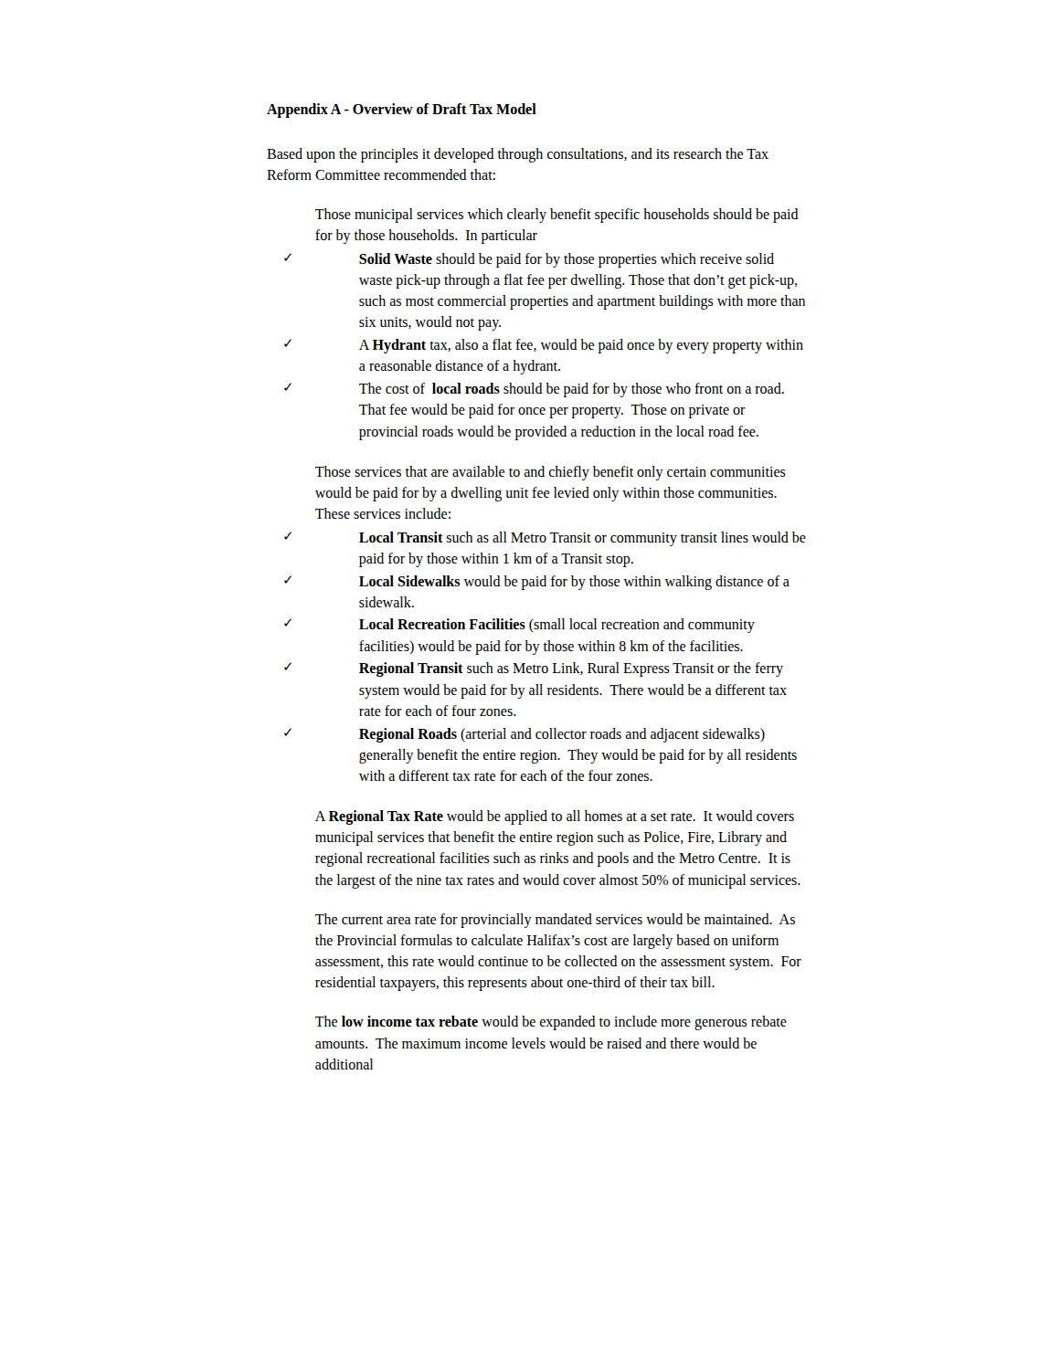Appendix A - Overview of Draft Tax Model
Based upon the principles it developed through consultations, and its research the Tax Reform Committee recommended that:
Those municipal services which clearly benefit specific households should be paid for by those households. In particular
Solid Waste should be paid for by those properties which receive solid waste pick-up through a flat fee per dwelling. Those that don’t get pick-up, such as most commercial properties and apartment buildings with more than six units, would not pay.
A Hydrant tax, also a flat fee, would be paid once by every property within a reasonable distance of a hydrant.
The cost of local roads should be paid for by those who front on a road. That fee would be paid for once per property. Those on private or provincial roads would be provided a reduction in the local road fee.
Those services that are available to and chiefly benefit only certain communities would be paid for by a dwelling unit fee levied only within those communities. These services include:
Local Transit such as all Metro Transit or community transit lines would be paid for by those within 1 km of a Transit stop.
Local Sidewalks would be paid for by those within walking distance of a sidewalk.
Local Recreation Facilities (small local recreation and community facilities) would be paid for by those within 8 km of the facilities.
Regional Transit such as Metro Link, Rural Express Transit or the ferry system would be paid for by all residents. There would be a different tax rate for each of four zones.
Regional Roads (arterial and collector roads and adjacent sidewalks) generally benefit the entire region. They would be paid for by all residents with a different tax rate for each of the four zones.
A Regional Tax Rate would be applied to all homes at a set rate. It would covers municipal services that benefit the entire region such as Police, Fire, Library and regional recreational facilities such as rinks and pools and the Metro Centre. It is the largest of the nine tax rates and would cover almost 50% of municipal services.
The current area rate for provincially mandated services would be maintained. As the Provincial formulas to calculate Halifax’s cost are largely based on uniform assessment, this rate would continue to be collected on the assessment system. For residential taxpayers, this represents about one-third of their tax bill.
The low income tax rebate would be expanded to include more generous rebate amounts. The maximum income levels would be raised and there would be additional